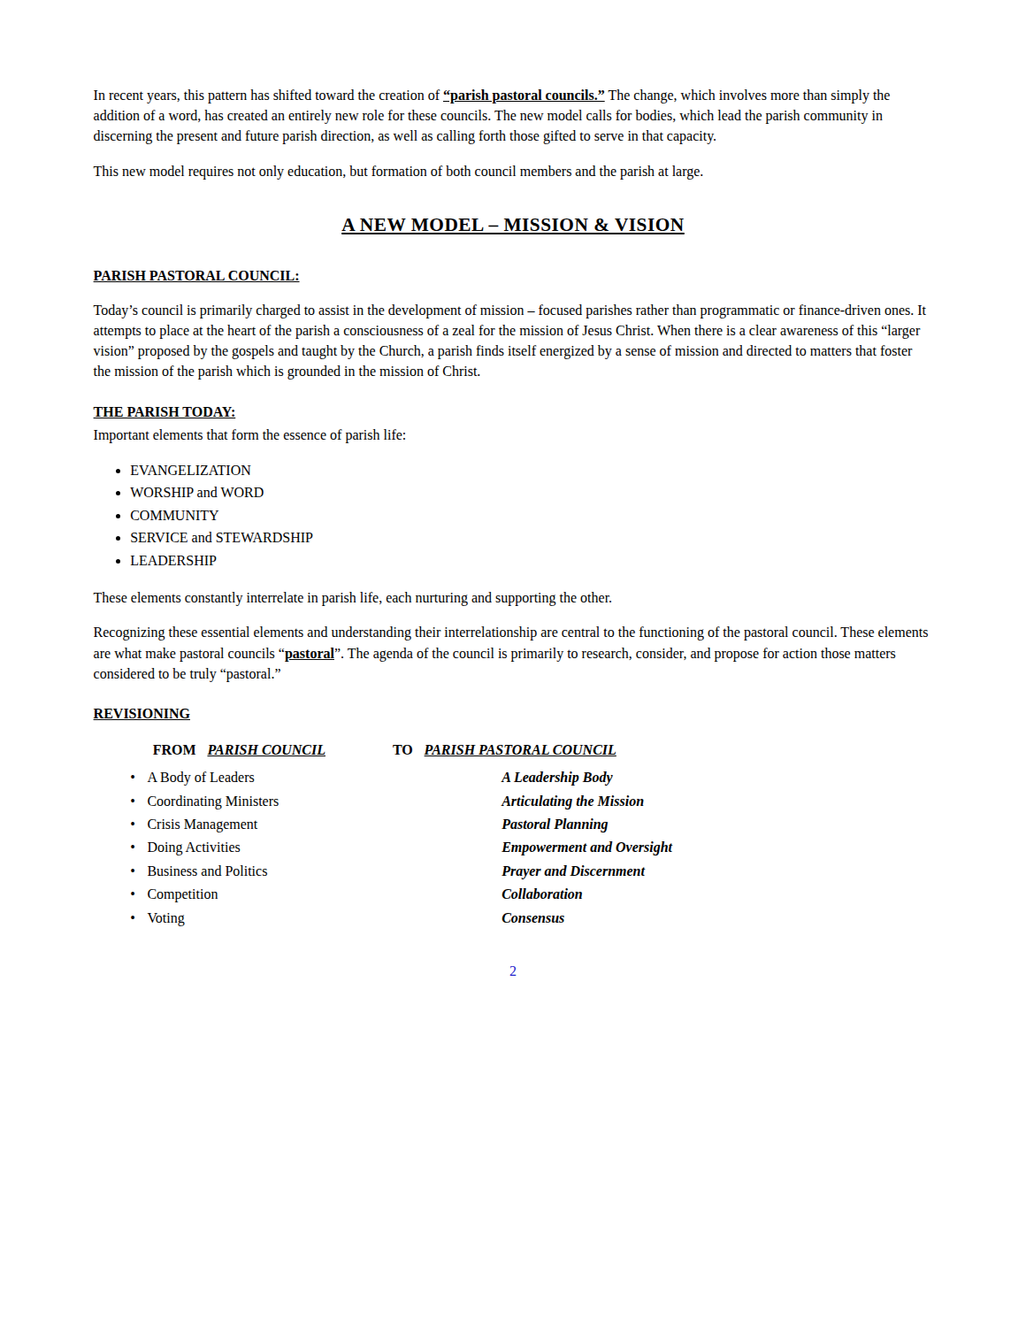In recent years, this pattern has shifted toward the creation of “parish pastoral councils.” The change, which involves more than simply the addition of a word, has created an entirely new role for these councils. The new model calls for bodies, which lead the parish community in discerning the present and future parish direction, as well as calling forth those gifted to serve in that capacity.
This new model requires not only education, but formation of both council members and the parish at large.
A NEW MODEL – MISSION & VISION
PARISH PASTORAL COUNCIL:
Today’s council is primarily charged to assist in the development of mission – focused parishes rather than programmatic or finance-driven ones. It attempts to place at the heart of the parish a consciousness of a zeal for the mission of Jesus Christ. When there is a clear awareness of this “larger vision” proposed by the gospels and taught by the Church, a parish finds itself energized by a sense of mission and directed to matters that foster the mission of the parish which is grounded in the mission of Christ.
THE PARISH TODAY:
Important elements that form the essence of parish life:
EVANGELIZATION
WORSHIP and WORD
COMMUNITY
SERVICE and STEWARDSHIP
LEADERSHIP
These elements constantly interrelate in parish life, each nurturing and supporting the other.
Recognizing these essential elements and understanding their interrelationship are central to the functioning of the pastoral council. These elements are what make pastoral councils “pastoral”. The agenda of the council is primarily to research, consider, and propose for action those matters considered to be truly “pastoral.”
REVISIONING
FROM PARISH COUNCIL TO PARISH PASTORAL COUNCIL
| A Body of Leaders | A Leadership Body |
| Coordinating Ministers | Articulating the Mission |
| Crisis Management | Pastoral Planning |
| Doing Activities | Empowerment and Oversight |
| Business and Politics | Prayer and Discernment |
| Competition | Collaboration |
| Voting | Consensus |
2